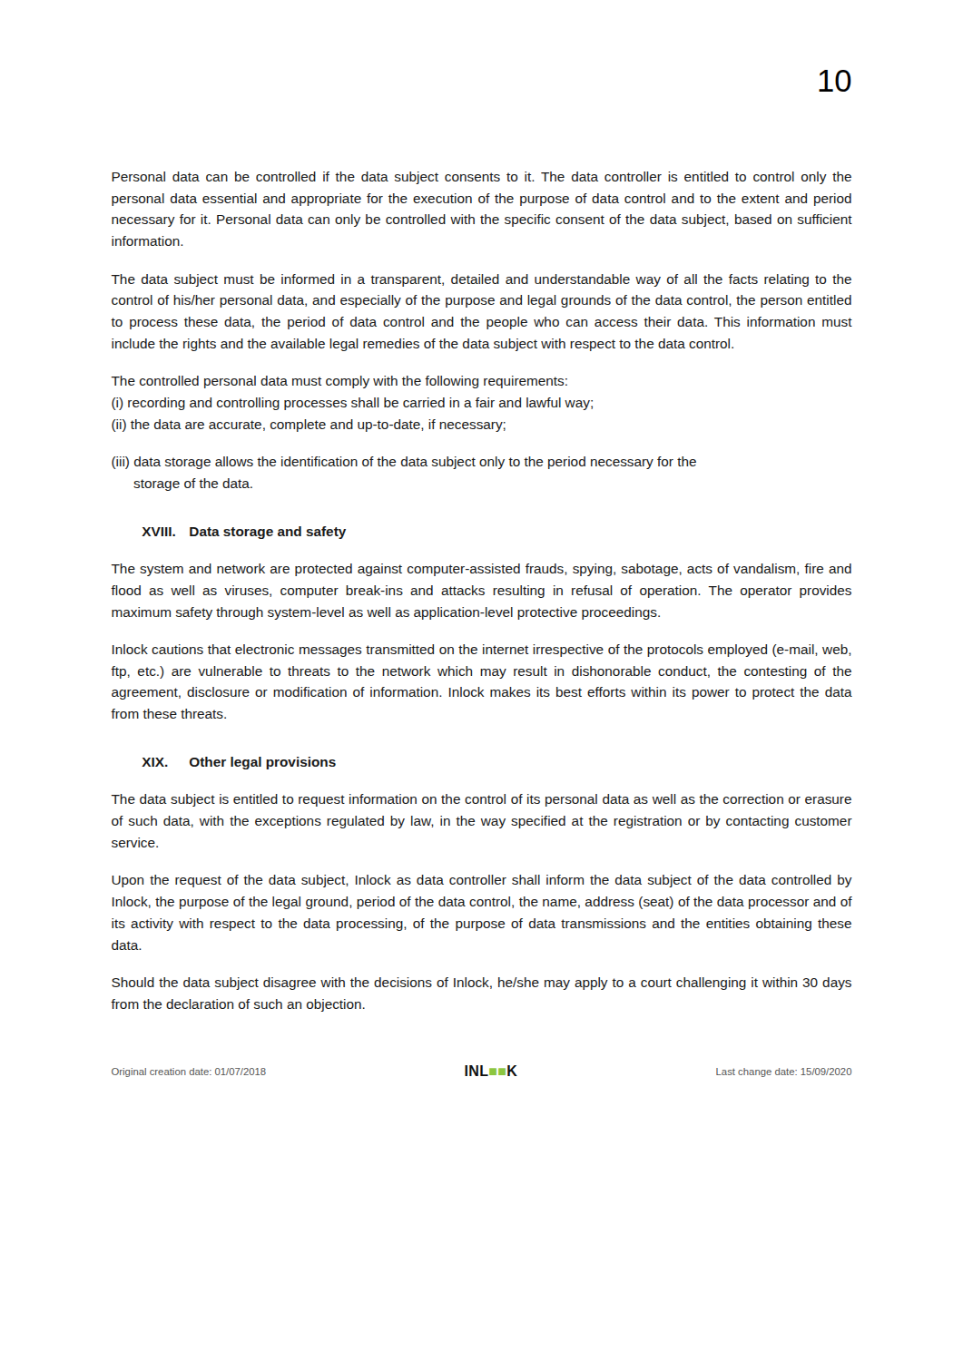10
Personal data can be controlled if the data subject consents to it. The data controller is entitled to control only the personal data essential and appropriate for the execution of the purpose of data control and to the extent and period necessary for it. Personal data can only be controlled with the specific consent of the data subject, based on sufficient information.
The data subject must be informed in a transparent, detailed and understandable way of all the facts relating to the control of his/her personal data, and especially of the purpose and legal grounds of the data control, the person entitled to process these data, the period of data control and the people who can access their data. This information must include the rights and the available legal remedies of the data subject with respect to the data control.
The controlled personal data must comply with the following requirements:
(i) recording and controlling processes shall be carried in a fair and lawful way;
(ii) the data are accurate, complete and up-to-date, if necessary;
(iii) data storage allows the identification of the data subject only to the period necessary for the
storage of the data.
XVIII. Data storage and safety
The system and network are protected against computer-assisted frauds, spying, sabotage, acts of vandalism, fire and flood as well as viruses, computer break-ins and attacks resulting in refusal of operation. The operator provides maximum safety through system-level as well as application-level protective proceedings.
Inlock cautions that electronic messages transmitted on the internet irrespective of the protocols employed (e-mail, web, ftp, etc.) are vulnerable to threats to the network which may result in dishonorable conduct, the contesting of the agreement, disclosure or modification of information. Inlock makes its best efforts within its power to protect the data from these threats.
XIX. Other legal provisions
The data subject is entitled to request information on the control of its personal data as well as the correction or erasure of such data, with the exceptions regulated by law, in the way specified at the registration or by contacting customer service.
Upon the request of the data subject, Inlock as data controller shall inform the data subject of the data controlled by Inlock, the purpose of the legal ground, period of the data control, the name, address (seat) of the data processor and of its activity with respect to the data processing, of the purpose of data transmissions and the entities obtaining these data.
Should the data subject disagree with the decisions of Inlock, he/she may apply to a court challenging it within 30 days from the declaration of such an objection.
Original creation date: 01/07/2018 INL■■K Last change date: 15/09/2020